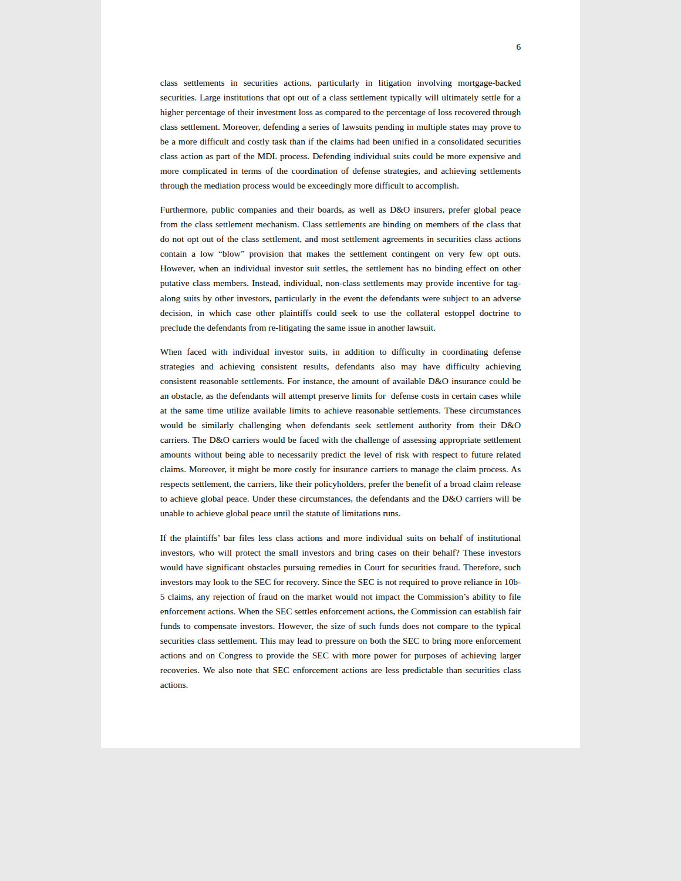6
class settlements in securities actions, particularly in litigation involving mortgage-backed securities. Large institutions that opt out of a class settlement typically will ultimately settle for a higher percentage of their investment loss as compared to the percentage of loss recovered through class settlement. Moreover, defending a series of lawsuits pending in multiple states may prove to be a more difficult and costly task than if the claims had been unified in a consolidated securities class action as part of the MDL process. Defending individual suits could be more expensive and more complicated in terms of the coordination of defense strategies, and achieving settlements through the mediation process would be exceedingly more difficult to accomplish.
Furthermore, public companies and their boards, as well as D&O insurers, prefer global peace from the class settlement mechanism. Class settlements are binding on members of the class that do not opt out of the class settlement, and most settlement agreements in securities class actions contain a low “blow” provision that makes the settlement contingent on very few opt outs. However, when an individual investor suit settles, the settlement has no binding effect on other putative class members. Instead, individual, non-class settlements may provide incentive for tag-along suits by other investors, particularly in the event the defendants were subject to an adverse decision, in which case other plaintiffs could seek to use the collateral estoppel doctrine to preclude the defendants from re-litigating the same issue in another lawsuit.
When faced with individual investor suits, in addition to difficulty in coordinating defense strategies and achieving consistent results, defendants also may have difficulty achieving consistent reasonable settlements. For instance, the amount of available D&O insurance could be an obstacle, as the defendants will attempt preserve limits for defense costs in certain cases while at the same time utilize available limits to achieve reasonable settlements. These circumstances would be similarly challenging when defendants seek settlement authority from their D&O carriers. The D&O carriers would be faced with the challenge of assessing appropriate settlement amounts without being able to necessarily predict the level of risk with respect to future related claims. Moreover, it might be more costly for insurance carriers to manage the claim process. As respects settlement, the carriers, like their policyholders, prefer the benefit of a broad claim release to achieve global peace. Under these circumstances, the defendants and the D&O carriers will be unable to achieve global peace until the statute of limitations runs.
If the plaintiffs’ bar files less class actions and more individual suits on behalf of institutional investors, who will protect the small investors and bring cases on their behalf? These investors would have significant obstacles pursuing remedies in Court for securities fraud. Therefore, such investors may look to the SEC for recovery. Since the SEC is not required to prove reliance in 10b-5 claims, any rejection of fraud on the market would not impact the Commission’s ability to file enforcement actions. When the SEC settles enforcement actions, the Commission can establish fair funds to compensate investors. However, the size of such funds does not compare to the typical securities class settlement. This may lead to pressure on both the SEC to bring more enforcement actions and on Congress to provide the SEC with more power for purposes of achieving larger recoveries. We also note that SEC enforcement actions are less predictable than securities class actions.